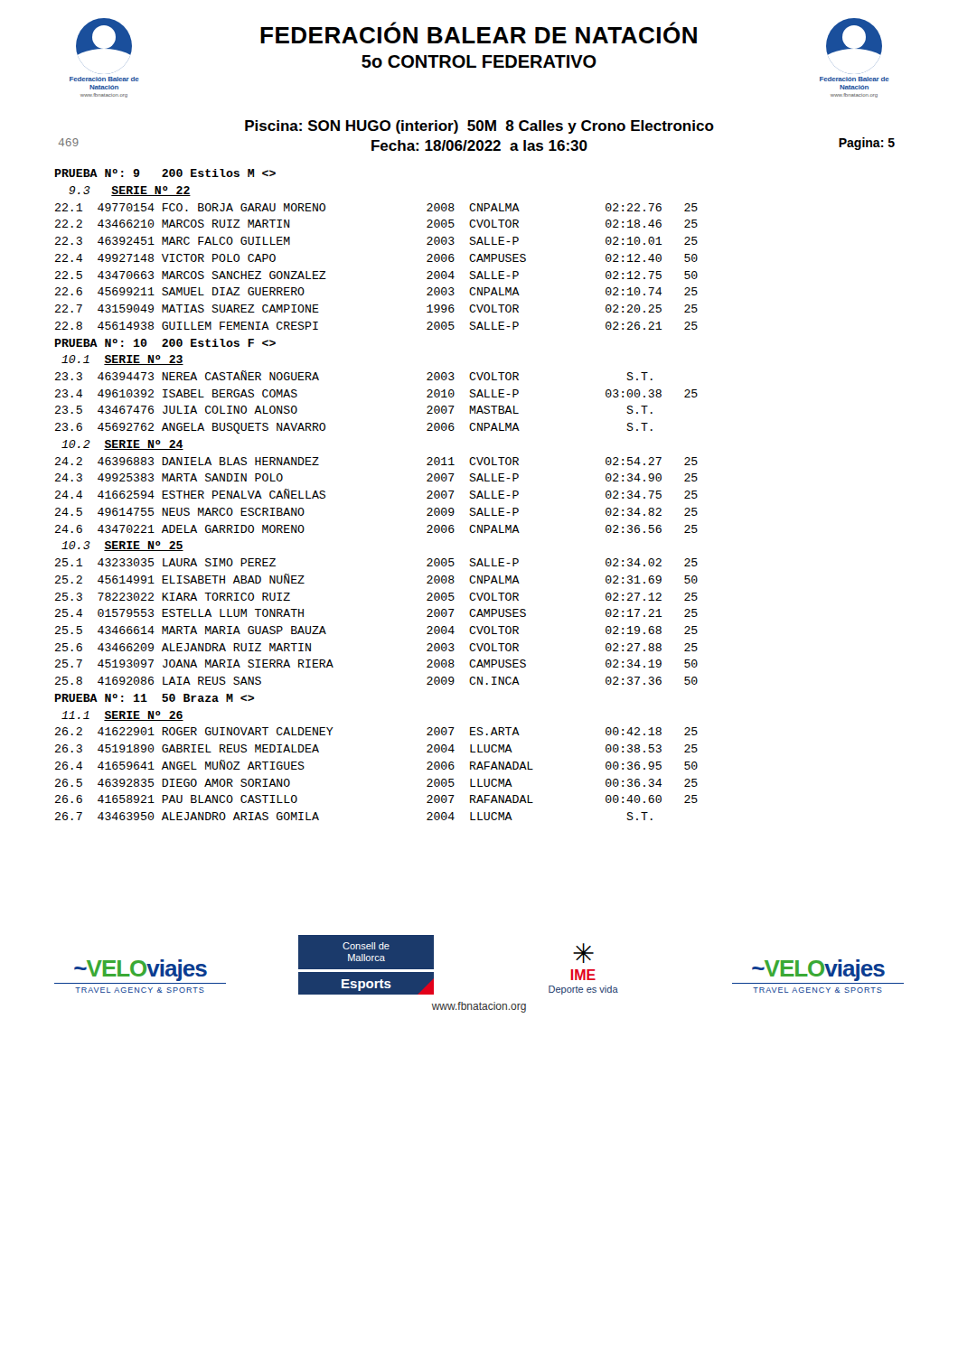Federación Balear de Natación
www.fbnatacion.org
FEDERACIÓN BALEAR DE NATACIÓN
5o CONTROL FEDERATIVO
Federación Balear de Natación
www.fbnatacion.org
Piscina: SON HUGO (interior) 50M 8 Calles y Crono Electronico
Fecha: 18/06/2022 a las 16:30
469
Pagina: 5
PRUEBA Nº: 9   200 Estilos M <>
  9.3   SERIE Nº 22
22.1  49770154 FCO. BORJA GARAU MORENO              2008  CNPALMA            02:22.76   25
22.2  43466210 MARCOS RUIZ MARTIN                   2005  CVOLTOR            02:18.46   25
22.3  46392451 MARC FALCO GUILLEM                   2003  SALLE-P            02:10.01   25
22.4  49927148 VICTOR POLO CAPO                     2006  CAMPUSES           02:12.40   50
22.5  43470663 MARCOS SANCHEZ GONZALEZ              2004  SALLE-P            02:12.75   50
22.6  45699211 SAMUEL DIAZ GUERRERO                 2003  CNPALMA            02:10.74   25
22.7  43159049 MATIAS SUAREZ CAMPIONE               1996  CVOLTOR            02:20.25   25
22.8  45614938 GUILLEM FEMENIA CRESPI               2005  SALLE-P            02:26.21   25
PRUEBA Nº: 10  200 Estilos F <>
 10.1  SERIE Nº 23
23.3  46394473 NEREA CASTAÑER NOGUERA               2003  CVOLTOR               S.T.
23.4  49610392 ISABEL BERGAS COMAS                  2010  SALLE-P            03:00.38   25
23.5  43467476 JULIA COLINO ALONSO                  2007  MASTBAL               S.T.
23.6  45692762 ANGELA BUSQUETS NAVARRO              2006  CNPALMA               S.T.
 10.2  SERIE Nº 24
24.2  46396883 DANIELA BLAS HERNANDEZ               2011  CVOLTOR            02:54.27   25
24.3  49925383 MARTA SANDIN POLO                    2007  SALLE-P            02:34.90   25
24.4  41662594 ESTHER PENALVA CAÑELLAS              2007  SALLE-P            02:34.75   25
24.5  49614755 NEUS MARCO ESCRIBANO                 2009  SALLE-P            02:34.82   25
24.6  43470221 ADELA GARRIDO MORENO                 2006  CNPALMA            02:36.56   25
 10.3  SERIE Nº 25
25.1  43233035 LAURA SIMO PEREZ                     2005  SALLE-P            02:34.02   25
25.2  45614991 ELISABETH ABAD NUÑEZ                 2008  CNPALMA            02:31.69   50
25.3  78223022 KIARA TORRICO RUIZ                   2005  CVOLTOR            02:27.12   25
25.4  01579553 ESTELLA LLUM TONRATH                 2007  CAMPUSES           02:17.21   25
25.5  43466614 MARTA MARIA GUASP BAUZA              2004  CVOLTOR            02:19.68   25
25.6  43466209 ALEJANDRA RUIZ MARTIN                2003  CVOLTOR            02:27.88   25
25.7  45193097 JOANA MARIA SIERRA RIERA             2008  CAMPUSES           02:34.19   50
25.8  41692086 LAIA REUS SANS                       2009  CN.INCA            02:37.36   50
PRUEBA Nº: 11  50 Braza M <>
 11.1  SERIE Nº 26
26.2  41622901 ROGER GUINOVART CALDENEY             2007  ES.ARTA            00:42.18   25
26.3  45191890 GABRIEL REUS MEDIALDEA               2004  LLUCMA             00:38.53   25
26.4  41659641 ANGEL MUÑOZ ARTIGUES                 2006  RAFANADAL          00:36.95   50
26.5  46392835 DIEGO AMOR SORIANO                   2005  LLUCMA             00:36.34   25
26.6  41658921 PAU BLANCO CASTILLO                  2007  RAFANADAL          00:40.60   25
26.7  43463950 ALEJANDRO ARIAS GOMILA               2004  LLUCMA                S.T.
~VELOviajes
TRAVEL AGENCY & SPORTS
Consell de
Mallorca
Esports
✳
IME
Deporte es vida
~VELOviajes
TRAVEL AGENCY & SPORTS
www.fbnatacion.org